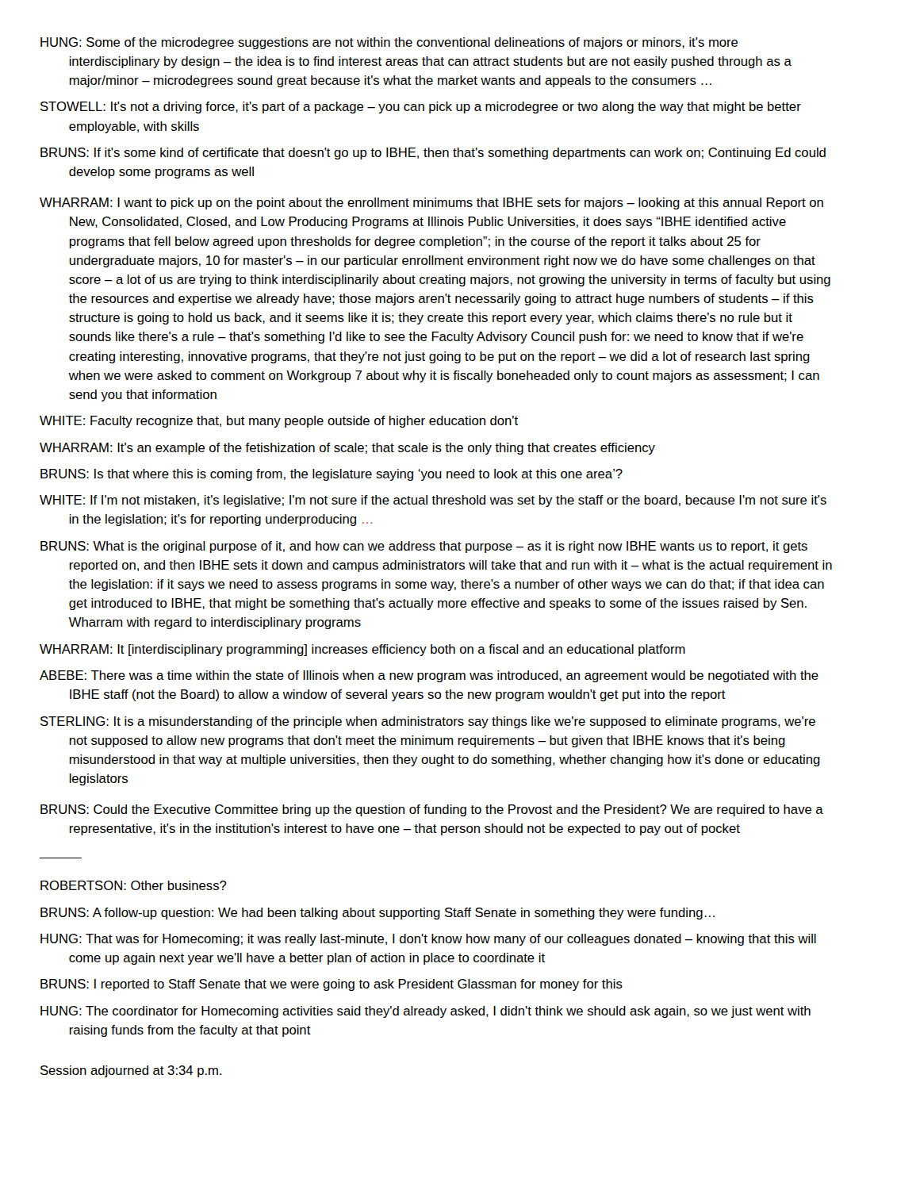HUNG: Some of the microdegree suggestions are not within the conventional delineations of majors or minors, it's more interdisciplinary by design – the idea is to find interest areas that can attract students but are not easily pushed through as a major/minor – microdegrees sound great because it's what the market wants and appeals to the consumers …
STOWELL: It's not a driving force, it's part of a package – you can pick up a microdegree or two along the way that might be better employable, with skills
BRUNS: If it's some kind of certificate that doesn't go up to IBHE, then that's something departments can work on; Continuing Ed could develop some programs as well
WHARRAM: I want to pick up on the point about the enrollment minimums that IBHE sets for majors – looking at this annual Report on New, Consolidated, Closed, and Low Producing Programs at Illinois Public Universities, it does says “IBHE identified active programs that fell below agreed upon thresholds for degree completion”; in the course of the report it talks about 25 for undergraduate majors, 10 for master's – in our particular enrollment environment right now we do have some challenges on that score – a lot of us are trying to think interdisciplinarily about creating majors, not growing the university in terms of faculty but using the resources and expertise we already have; those majors aren't necessarily going to attract huge numbers of students – if this structure is going to hold us back, and it seems like it is; they create this report every year, which claims there's no rule but it sounds like there's a rule – that's something I'd like to see the Faculty Advisory Council push for: we need to know that if we're creating interesting, innovative programs, that they're not just going to be put on the report – we did a lot of research last spring when we were asked to comment on Workgroup 7 about why it is fiscally boneheaded only to count majors as assessment; I can send you that information
WHITE: Faculty recognize that, but many people outside of higher education don't
WHARRAM: It's an example of the fetishization of scale; that scale is the only thing that creates efficiency
BRUNS: Is that where this is coming from, the legislature saying ‘you need to look at this one area’?
WHITE: If I'm not mistaken, it's legislative; I'm not sure if the actual threshold was set by the staff or the board, because I'm not sure it's in the legislation; it's for reporting underproducing …
BRUNS: What is the original purpose of it, and how can we address that purpose – as it is right now IBHE wants us to report, it gets reported on, and then IBHE sets it down and campus administrators will take that and run with it – what is the actual requirement in the legislation: if it says we need to assess programs in some way, there's a number of other ways we can do that; if that idea can get introduced to IBHE, that might be something that's actually more effective and speaks to some of the issues raised by Sen. Wharram with regard to interdisciplinary programs
WHARRAM: It [interdisciplinary programming] increases efficiency both on a fiscal and an educational platform
ABEBE: There was a time within the state of Illinois when a new program was introduced, an agreement would be negotiated with the IBHE staff (not the Board) to allow a window of several years so the new program wouldn't get put into the report
STERLING: It is a misunderstanding of the principle when administrators say things like we're supposed to eliminate programs, we're not supposed to allow new programs that don't meet the minimum requirements – but given that IBHE knows that it's being misunderstood in that way at multiple universities, then they ought to do something, whether changing how it's done or educating legislators
BRUNS: Could the Executive Committee bring up the question of funding to the Provost and the President? We are required to have a representative, it's in the institution's interest to have one – that person should not be expected to pay out of pocket
ROBERTSON: Other business?
BRUNS: A follow-up question: We had been talking about supporting Staff Senate in something they were funding…
HUNG: That was for Homecoming; it was really last-minute, I don't know how many of our colleagues donated – knowing that this will come up again next year we'll have a better plan of action in place to coordinate it
BRUNS: I reported to Staff Senate that we were going to ask President Glassman for money for this
HUNG: The coordinator for Homecoming activities said they'd already asked, I didn't think we should ask again, so we just went with raising funds from the faculty at that point
Session adjourned at 3:34 p.m.